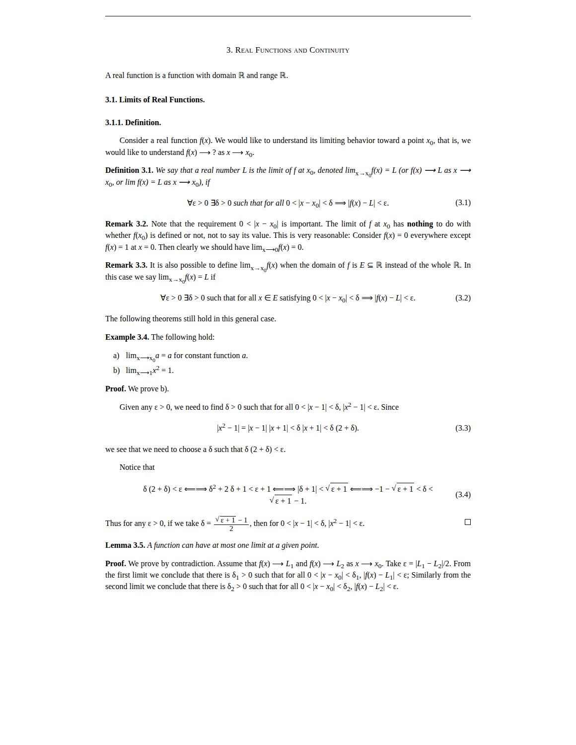3. Real Functions and Continuity
A real function is a function with domain ℝ and range ℝ.
3.1. Limits of Real Functions.
3.1.1. Definition.
Consider a real function f(x). We would like to understand its limiting behavior toward a point x0, that is, we would like to understand f(x) ⟶ ? as x ⟶ x0.
Definition 3.1. We say that a real number L is the limit of f at x0, denoted limx→x0f(x) = L (or f(x) ⟶ L as x ⟶ x0, or lim f(x) = L as x ⟶ x0), if
∀ε > 0 ∃δ > 0 such that for all 0 < |x − x0| < δ ⟹ |f(x) − L| < ε. (3.1)
Remark 3.2. Note that the requirement 0 < |x − x0| is important. The limit of f at x0 has nothing to do with whether f(x0) is defined or not, not to say its value. This is very reasonable: Consider f(x) = 0 everywhere except f(x) = 1 at x = 0. Then clearly we should have limx⟶0f(x) = 0.
Remark 3.3. It is also possible to define limx→x0f(x) when the domain of f is E ⊆ ℝ instead of the whole ℝ. In this case we say limx→x0f(x) = L if
∀ε > 0 ∃δ > 0 such that for all x ∈ E satisfying 0 < |x − x0| < δ ⟹ |f(x) − L| < ε. (3.2)
The following theorems still hold in this general case.
Example 3.4. The following hold:
limx⟶x0a = a for constant function a.
limx⟶1x2 = 1.
Proof. We prove b).
Given any ε > 0, we need to find δ > 0 such that for all 0 < |x − 1| < δ, |x2 − 1| < ε. Since
|x2 − 1| = |x − 1| |x + 1| < δ |x + 1| < δ (2 + δ). (3.3)
we see that we need to choose a δ such that δ (2 + δ) < ε.
Notice that
δ (2 + δ) < ε ⟸⟹ δ2 + 2 δ + 1 < ε + 1 ⟸⟹ |δ + 1| < ε + 1 ⟸⟹ −1 − ε + 1 < δ < ε + 1 − 1. (3.4)
Thus for any ε > 0, if we take δ = ε + 1 − 12, then for 0 < |x − 1| < δ, |x2 − 1| < ε.
Lemma 3.5. A function can have at most one limit at a given point.
Proof. We prove by contradiction. Assume that f(x) ⟶ L1 and f(x) ⟶ L2 as x ⟶ x0. Take ε = |L1 − L2|/2. From the first limit we conclude that there is δ1 > 0 such that for all 0 < |x − x0| < δ1, |f(x) − L1| < ε; Similarly from the second limit we conclude that there is δ2 > 0 such that for all 0 < |x − x0| < δ2, |f(x) − L2| < ε.